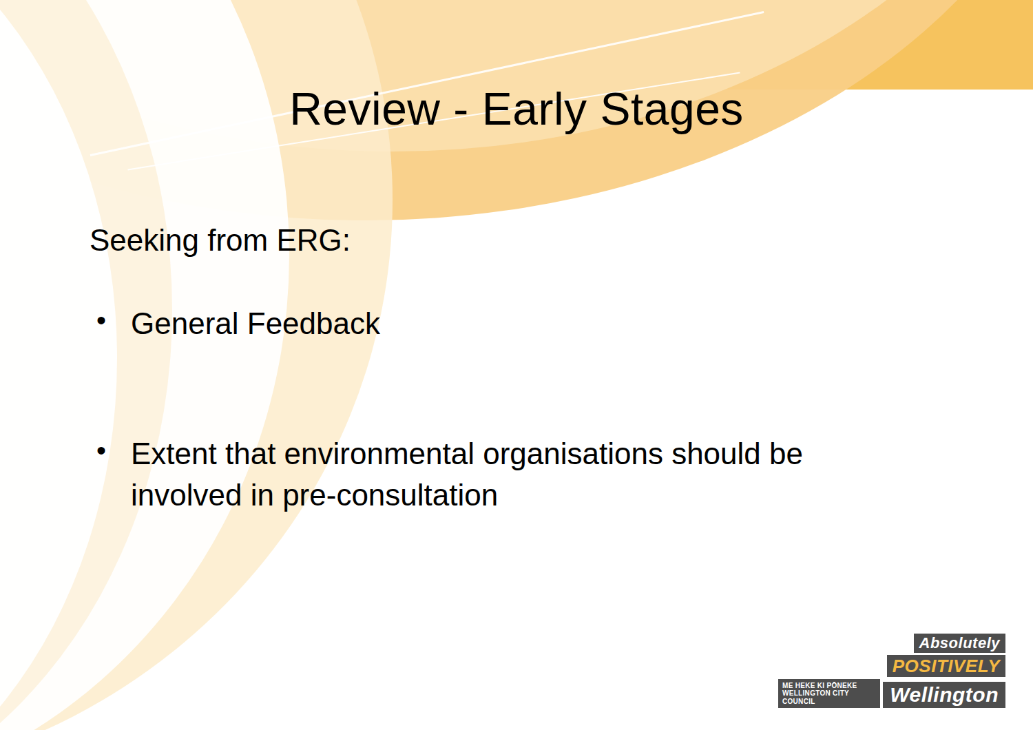Review - Early Stages
Seeking from ERG:
General Feedback
Extent that environmental organisations should be involved in pre-consultation
Absolutely
POSITIVELY
ME HEKE KI PŌNEKE
WELLINGTON CITY COUNCIL Wellington